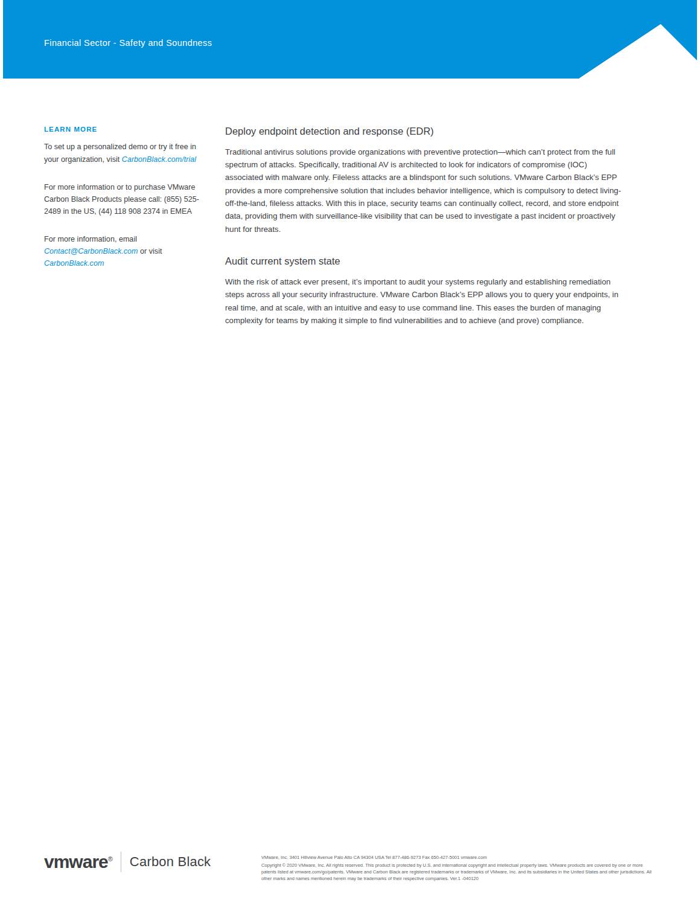Financial Sector - Safety and Soundness
Learn More
To set up a personalized demo or try it free in your organization, visit CarbonBlack.com/trial
For more information or to purchase VMware Carbon Black Products please call: (855) 525-2489 in the US, (44) 118 908 2374 in EMEA
For more information, email Contact@CarbonBlack.com or visit CarbonBlack.com
Deploy endpoint detection and response (EDR)
Traditional antivirus solutions provide organizations with preventive protection—which can’t protect from the full spectrum of attacks. Specifically, traditional AV is architected to look for indicators of compromise (IOC) associated with malware only. Fileless attacks are a blindspont for such solutions. VMware Carbon Black’s EPP provides a more comprehensive solution that includes behavior intelligence, which is compulsory to detect living-off-the-land, fileless attacks. With this in place, security teams can continually collect, record, and store endpoint data, providing them with surveillance-like visibility that can be used to investigate a past incident or proactively hunt for threats.
Audit current system state
With the risk of attack ever present, it’s important to audit your systems regularly and establishing remediation steps across all your security infrastructure. VMware Carbon Black’s EPP allows you to query your endpoints, in real time, and at scale, with an intuitive and easy to use command line. This eases the burden of managing complexity for teams by making it simple to find vulnerabilities and to achieve (and prove) compliance.
vmware® Carbon Black
VMware, Inc. 3401 Hillview Avenue Palo Alto CA 94304 USA Tel 877-486-9273 Fax 650-427-5001 vmware.com
Copyright © 2020 VMware, Inc. All rights reserved. This product is protected by U.S. and international copyright and intellectual property laws. VMware products are covered by one or more patents listed at vmware.com/go/patents. VMware and Carbon Black are registered trademarks or trademarks of VMware, Inc. and its subsidiaries in the United States and other jurisdictions. All other marks and names mentioned herein may be trademarks of their respective companies. Ver.1 -040120